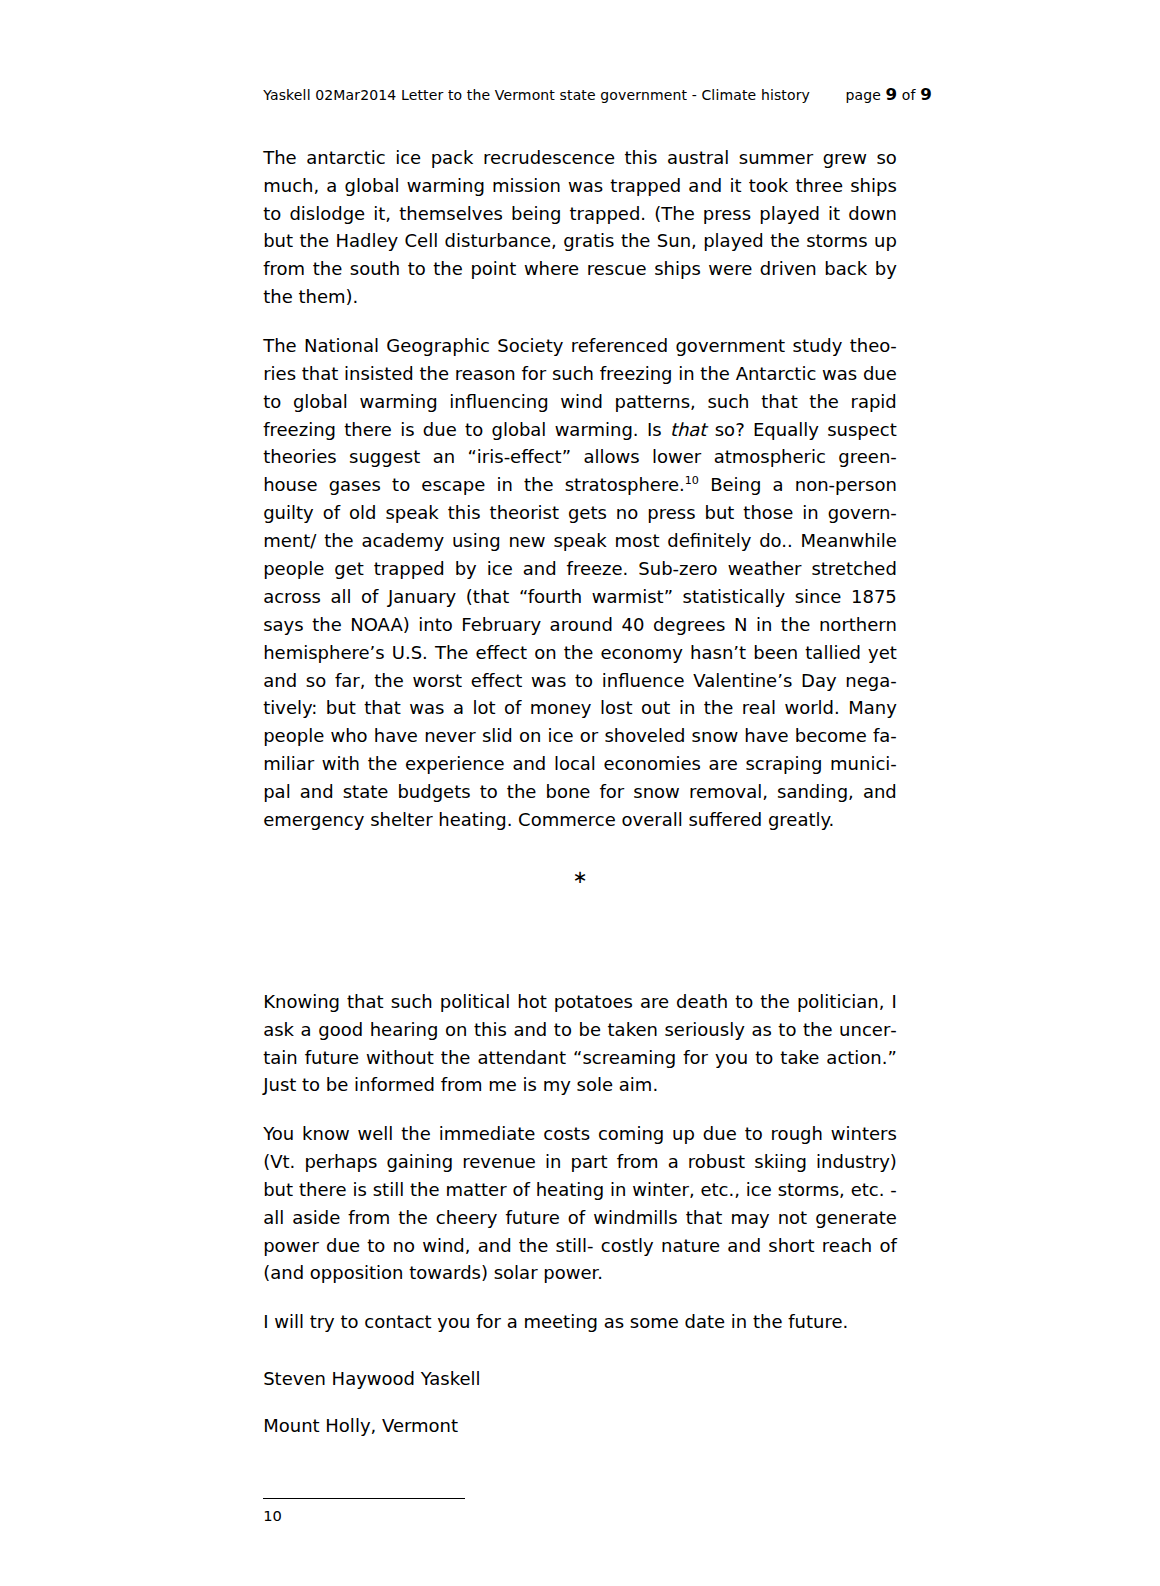Yaskell 02Mar2014 Letter to the Vermont state government - Climate history page 9 of 9
The antarctic ice pack recrudescence this austral summer grew so much, a global warming mission was trapped and it took three ships to dislodge it, themselves being trapped. (The press played it down but the Hadley Cell disturbance, gratis the Sun, played the storms up from the south to the point where rescue ships were driven back by the them).
The National Geographic Society referenced government study theories that insisted the reason for such freezing in the Antarctic was due to global warming influencing wind patterns, such that the rapid freezing there is due to global warming. Is that so? Equally suspect theories suggest an “iris-effect” allows lower atmospheric greenhouse gases to escape in the stratosphere.10 Being a non-person guilty of old speak this theorist gets no press but those in government/ the academy using new speak most definitely do.. Meanwhile people get trapped by ice and freeze. Sub-zero weather stretched across all of January (that “fourth warmist” statistically since 1875 says the NOAA) into February around 40 degrees N in the northern hemisphere’s U.S. The effect on the economy hasn’t been tallied yet and so far, the worst effect was to influence Valentine’s Day negatively: but that was a lot of money lost out in the real world. Many people who have never slid on ice or shoveled snow have become familiar with the experience and local economies are scraping municipal and state budgets to the bone for snow removal, sanding, and emergency shelter heating. Commerce overall suffered greatly.
∗
Knowing that such political hot potatoes are death to the politician, I ask a good hearing on this and to be taken seriously as to the uncertain future without the attendant “screaming for you to take action.” Just to be informed from me is my sole aim.
You know well the immediate costs coming up due to rough winters (Vt. perhaps gaining revenue in part from a robust skiing industry) but there is still the matter of heating in winter, etc., ice storms, etc. -all aside from the cheery future of windmills that may not generate power due to no wind, and the still- costly nature and short reach of (and opposition towards) solar power.
I will try to contact you for a meeting as some date in the future.
Steven Haywood Yaskell
Mount Holly, Vermont
10